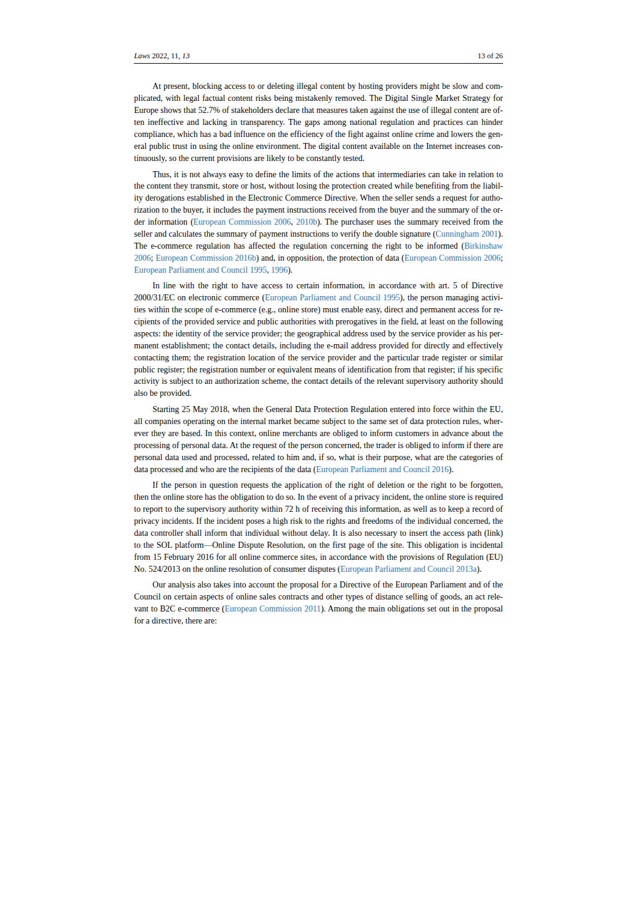Laws 2022, 11, 13 13 of 26
At present, blocking access to or deleting illegal content by hosting providers might be slow and complicated, with legal factual content risks being mistakenly removed. The Digital Single Market Strategy for Europe shows that 52.7% of stakeholders declare that measures taken against the use of illegal content are often ineffective and lacking in transparency. The gaps among national regulation and practices can hinder compliance, which has a bad influence on the efficiency of the fight against online crime and lowers the general public trust in using the online environment. The digital content available on the Internet increases continuously, so the current provisions are likely to be constantly tested.
Thus, it is not always easy to define the limits of the actions that intermediaries can take in relation to the content they transmit, store or host, without losing the protection created while benefiting from the liability derogations established in the Electronic Commerce Directive. When the seller sends a request for authorization to the buyer, it includes the payment instructions received from the buyer and the summary of the order information (European Commission 2006, 2010b). The purchaser uses the summary received from the seller and calculates the summary of payment instructions to verify the double signature (Cunningham 2001). The e-commerce regulation has affected the regulation concerning the right to be informed (Birkinshaw 2006; European Commission 2016b) and, in opposition, the protection of data (European Commission 2006; European Parliament and Council 1995, 1996).
In line with the right to have access to certain information, in accordance with art. 5 of Directive 2000/31/EC on electronic commerce (European Parliament and Council 1995), the person managing activities within the scope of e-commerce (e.g., online store) must enable easy, direct and permanent access for recipients of the provided service and public authorities with prerogatives in the field, at least on the following aspects: the identity of the service provider; the geographical address used by the service provider as his permanent establishment; the contact details, including the e-mail address provided for directly and effectively contacting them; the registration location of the service provider and the particular trade register or similar public register; the registration number or equivalent means of identification from that register; if his specific activity is subject to an authorization scheme, the contact details of the relevant supervisory authority should also be provided.
Starting 25 May 2018, when the General Data Protection Regulation entered into force within the EU, all companies operating on the internal market became subject to the same set of data protection rules, wherever they are based. In this context, online merchants are obliged to inform customers in advance about the processing of personal data. At the request of the person concerned, the trader is obliged to inform if there are personal data used and processed, related to him and, if so, what is their purpose, what are the categories of data processed and who are the recipients of the data (European Parliament and Council 2016).
If the person in question requests the application of the right of deletion or the right to be forgotten, then the online store has the obligation to do so. In the event of a privacy incident, the online store is required to report to the supervisory authority within 72 h of receiving this information, as well as to keep a record of privacy incidents. If the incident poses a high risk to the rights and freedoms of the individual concerned, the data controller shall inform that individual without delay. It is also necessary to insert the access path (link) to the SOL platform—Online Dispute Resolution, on the first page of the site. This obligation is incidental from 15 February 2016 for all online commerce sites, in accordance with the provisions of Regulation (EU) No. 524/2013 on the online resolution of consumer disputes (European Parliament and Council 2013a).
Our analysis also takes into account the proposal for a Directive of the European Parliament and of the Council on certain aspects of online sales contracts and other types of distance selling of goods, an act relevant to B2C e-commerce (European Commission 2011). Among the main obligations set out in the proposal for a directive, there are: